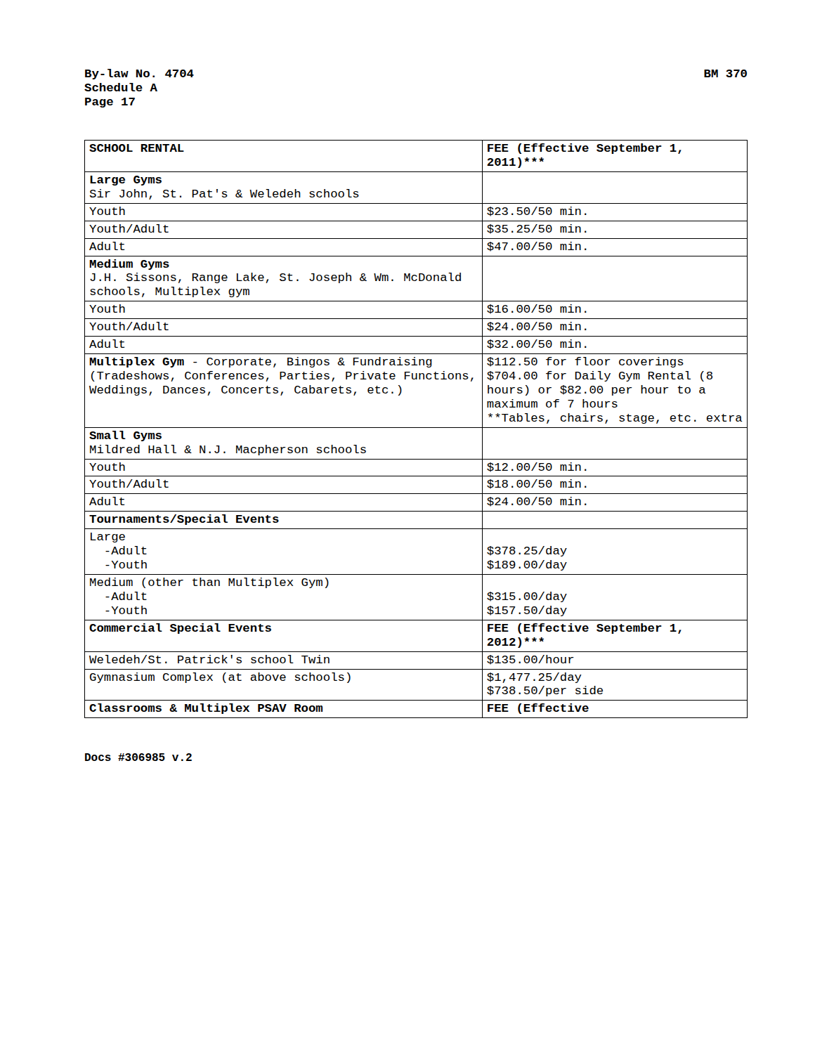By-law No. 4704
Schedule A
Page 17
BM 370
| SCHOOL RENTAL | FEE (Effective September 1, 2011)*** |
| Large Gyms Sir John, St. Pat's & Weledeh schools | |
| Youth | $23.50/50 min. |
| Youth/Adult | $35.25/50 min. |
| Adult | $47.00/50 min. |
| Medium Gyms J.H. Sissons, Range Lake, St. Joseph & Wm. McDonald schools, Multiplex gym | |
| Youth | $16.00/50 min. |
| Youth/Adult | $24.00/50 min. |
| Adult | $32.00/50 min. |
| Multiplex Gym - Corporate, Bingos & Fundraising (Tradeshows, Conferences, Parties, Private Functions, Weddings, Dances, Concerts, Cabarets, etc.) | $112.50 for floor coverings $704.00 for Daily Gym Rental (8 hours) or $82.00 per hour to a maximum of 7 hours **Tables, chairs, stage, etc. extra |
| Small Gyms Mildred Hall & N.J. Macpherson schools | |
| Youth | $12.00/50 min. |
| Youth/Adult | $18.00/50 min. |
| Adult | $24.00/50 min. |
| Tournaments/Special Events | |
| Large -Adult -Youth | $378.25/day $189.00/day |
| Medium (other than Multiplex Gym) -Adult -Youth | $315.00/day $157.50/day |
| Commercial Special Events | FEE (Effective September 1, 2012)*** |
| Weledeh/St. Patrick's school Twin | $135.00/hour |
| Gymnasium Complex (at above schools) | $1,477.25/day $738.50/per side |
| Classrooms & Multiplex PSAV Room | FEE (Effective |
Docs #306985 v.2